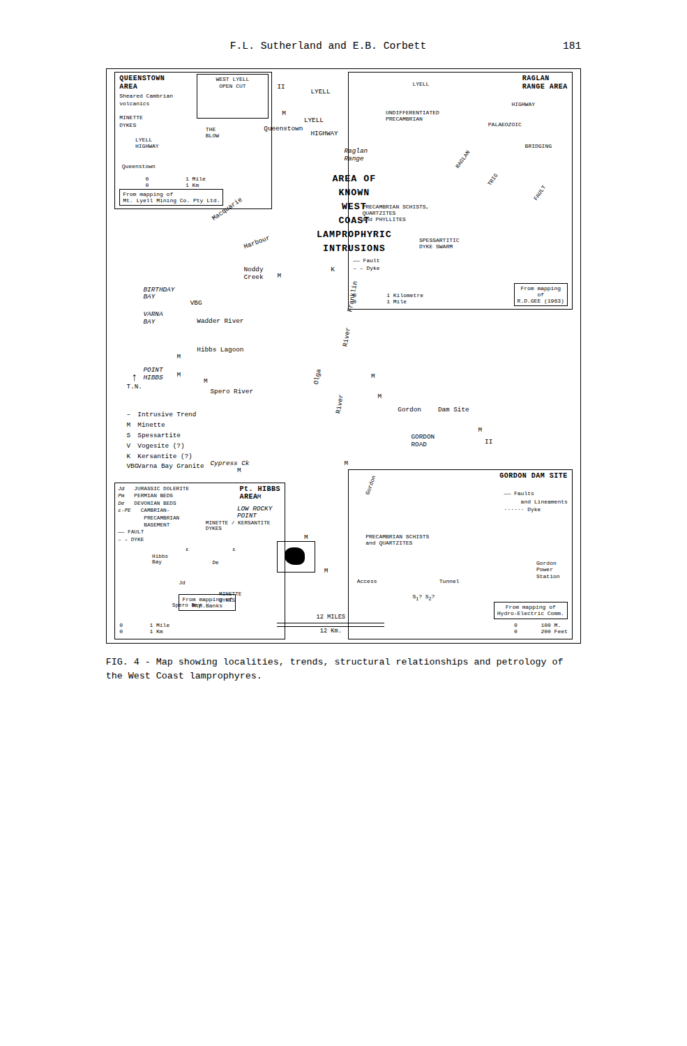F.L. Sutherland and E.B. Corbett 181
QUEENSTOWN
AREA
WEST LYELL
OPEN CUT
Sheared Cambrian
volcanics
MINETTE
DYKES
THE
BLOW
LYELL
HIGHWAY
Queenstown
0 1 Mile
0 1 Km
From mapping of
Mt. Lyell Mining Co. Pty Ltd.
RAGLAN
RANGE AREA
LYELL
HIGHWAY
UNDIFFERENTIATED
PRECAMBRIAN
PALAEOZOIC
BRIDGING
RAGLAN
TRIG
FAULT
PRECAMBRIAN SCHISTS,
QUARTZITES
and PHYLLITES
SPESSARTITIC
DYKE SWARM
—— Fault
– – Dyke
From mapping
of
R.D.GEE (1963)
0 1 Kilometre
0 1 Mile
GORDON DAM SITE
—— Faults
and Lineaments
······ Dyke
Gordon
PRECAMBRIAN SCHISTS
and QUARTZITES
Gordon
Power
Station
Access
Tunnel
S1? S2?
From mapping of
Hydro-Electric Comm.
0 100 M.
0 200 Feet
Pt. HIBBS
AREA
Jd JURASSIC DOLERITE
Pm PERMIAN BEDS
De DEVONIAN BEDS
ε-PE CAMBRIAN-
PRECAMBRIAN
BASEMENT
—— FAULT
– – DYKE
MINETTE / KERSANTITE
DYKES
ε
ε
Hibbs
Bay
De
Jd
MINETTE
DYKES
Spero Bay
From mapping of
M.R.Banks
0 1 Mile
0 1 Km
AREA OF
KNOWN
WEST
COAST
LAMPROPHYRIC
INTRUSIONS
II
LYELL
M
LYELL
Queenstown
HIGHWAY
Raglan
Range
Macquarie
Harbour
Noddy
Creek
M
BIRTHDAY
BAY
VBG
VARNA
BAY
Wadder River
Hibbs Lagoon
M
POINT
HIBBS
M
M
Spero River
Cypress Ck
M
K
Franklin
River
Olga
River
M
M
Gordon
Dam Site
M
II
GORDON
ROAD
M
M
LOW ROCKY
POINT
M
M
– Intrusive Trend
M Minette
S Spessartite
V Vogesite (?)
K Kersantite (?)
VBG Varna Bay Granite
↑
T.N.
12 MILES
12 Km.
FIG. 4 - Map showing localities, trends, structural relationships and petrology of the West Coast lamprophyres.